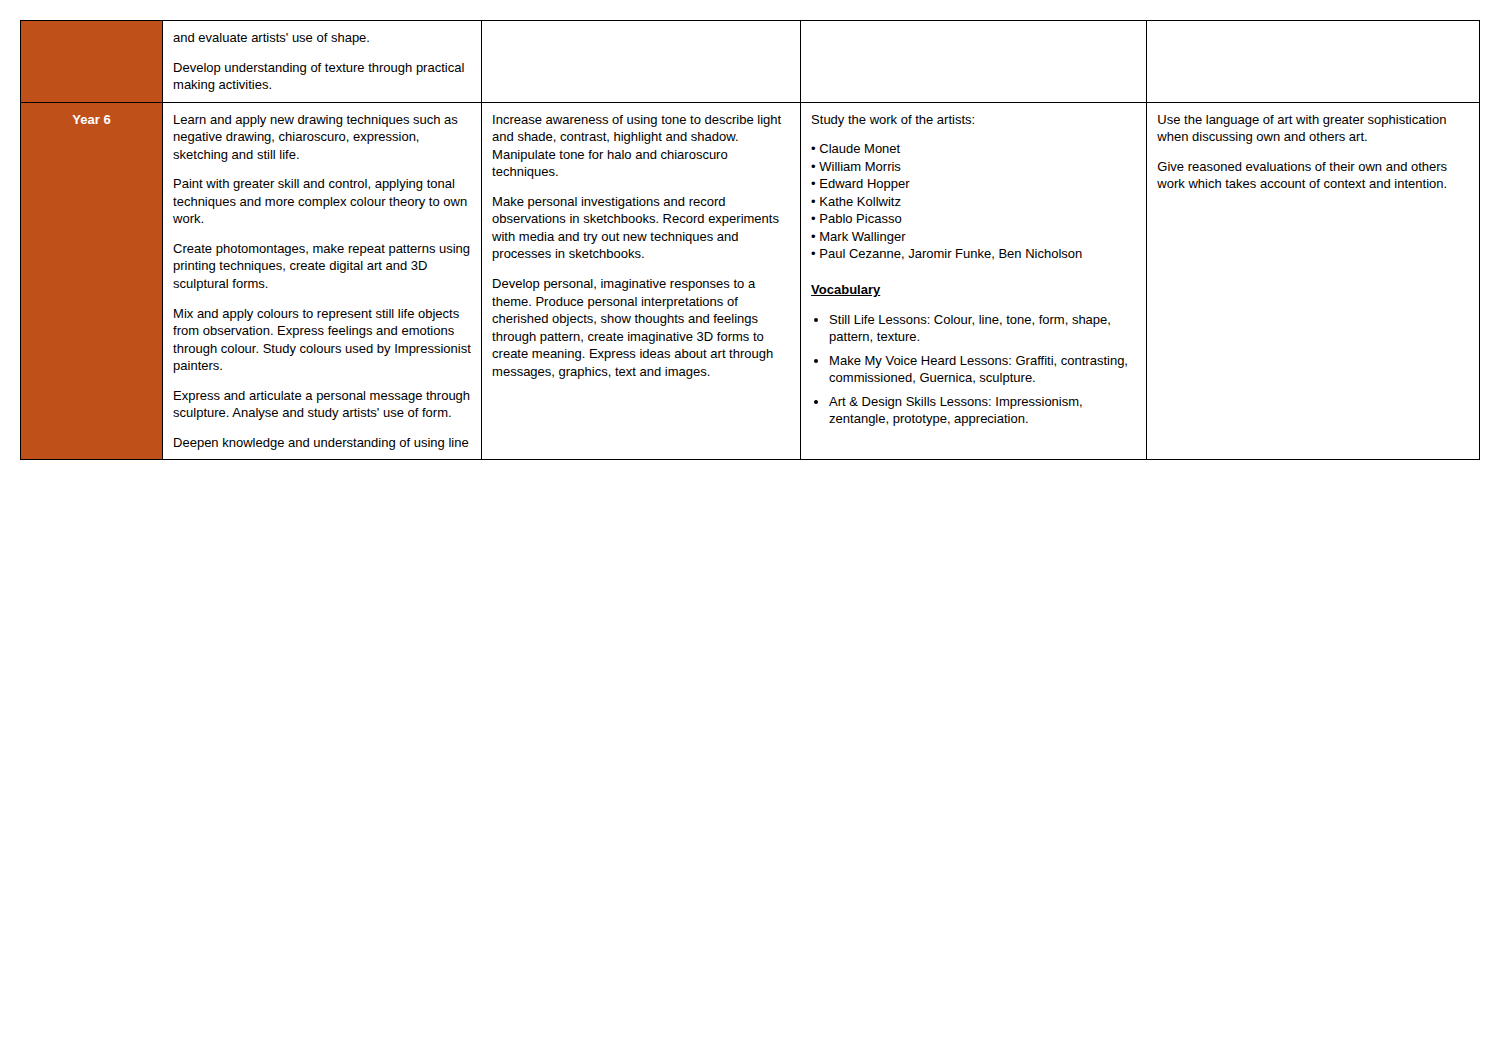| | and evaluate artists' use of shape. Develop understanding of texture through practical making activities. | | | |
| Year 6 | Learn and apply new drawing techniques such as negative drawing, chiaroscuro, expression, sketching and still life. Paint with greater skill and control, applying tonal techniques and more complex colour theory to own work. Create photomontages, make repeat patterns using printing techniques, create digital art and 3D sculptural forms. Mix and apply colours to represent still life objects from observation. Express feelings and emotions through colour. Study colours used by Impressionist painters. Express and articulate a personal message through sculpture. Analyse and study artists' use of form. Deepen knowledge and understanding of using line | Increase awareness of using tone to describe light and shade, contrast, highlight and shadow. Manipulate tone for halo and chiaroscuro techniques. Make personal investigations and record observations in sketchbooks. Record experiments with media and try out new techniques and processes in sketchbooks. Develop personal, imaginative responses to a theme. Produce personal interpretations of cherished objects, show thoughts and feelings through pattern, create imaginative 3D forms to create meaning. Express ideas about art through messages, graphics, text and images. | Study the work of the artists: • Claude Monet • William Morris • Edward Hopper • Kathe Kollwitz • Pablo Picasso • Mark Wallinger • Paul Cezanne, Jaromir Funke, Ben Nicholson Vocabulary Still Life Lessons: Colour, line, tone, form, shape, pattern, texture. Make My Voice Heard Lessons: Graffiti, contrasting, commissioned, Guernica, sculpture. Art & Design Skills Lessons: Impressionism, zentangle, prototype, appreciation. | Use the language of art with greater sophistication when discussing own and others art. Give reasoned evaluations of their own and others work which takes account of context and intention. |